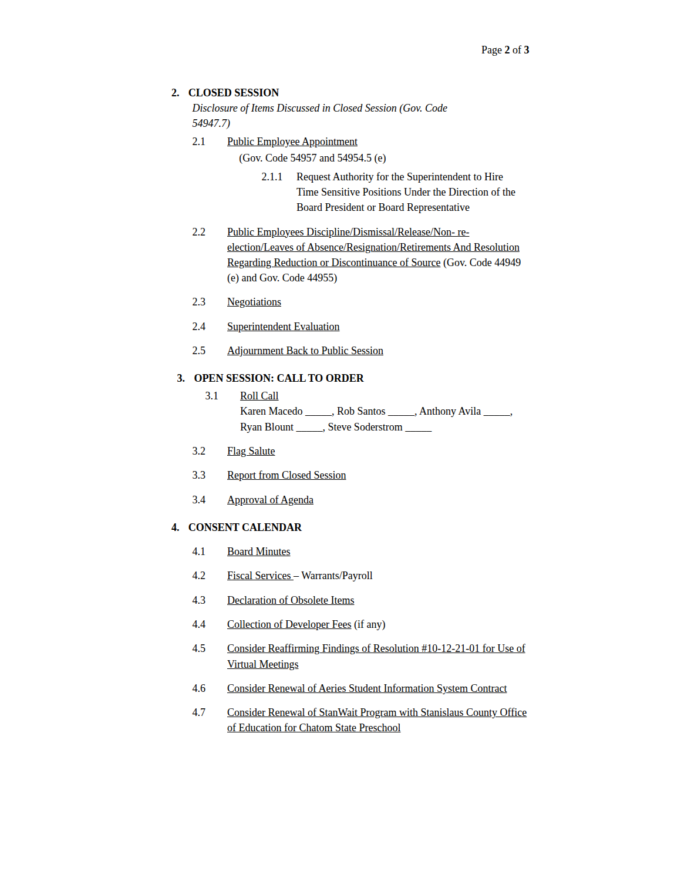Page 2 of 3
2. CLOSED SESSION
Disclosure of Items Discussed in Closed Session (Gov. Code
54947.7)
2.1 Public Employee Appointment
(Gov. Code 54957 and 54954.5 (e)
2.1.1 Request Authority for the Superintendent to Hire Time Sensitive Positions Under the Direction of the Board President or Board Representative
2.2 Public Employees Discipline/Dismissal/Release/Non- re-election/Leaves of Absence/Resignation/Retirements And Resolution Regarding Reduction or Discontinuance of Source (Gov. Code 44949 (e) and Gov. Code 44955)
2.3 Negotiations
2.4 Superintendent Evaluation
2.5 Adjournment Back to Public Session
3. OPEN SESSION: CALL TO ORDER
3.1 Roll Call
Karen Macedo _____, Rob Santos _____, Anthony Avila _____,
Ryan Blount _____, Steve Soderstrom _____
3.2 Flag Salute
3.3 Report from Closed Session
3.4 Approval of Agenda
4. CONSENT CALENDAR
4.1 Board Minutes
4.2 Fiscal Services – Warrants/Payroll
4.3 Declaration of Obsolete Items
4.4 Collection of Developer Fees (if any)
4.5 Consider Reaffirming Findings of Resolution #10-12-21-01 for Use of Virtual Meetings
4.6 Consider Renewal of Aeries Student Information System Contract
4.7 Consider Renewal of StanWait Program with Stanislaus County Office of Education for Chatom State Preschool